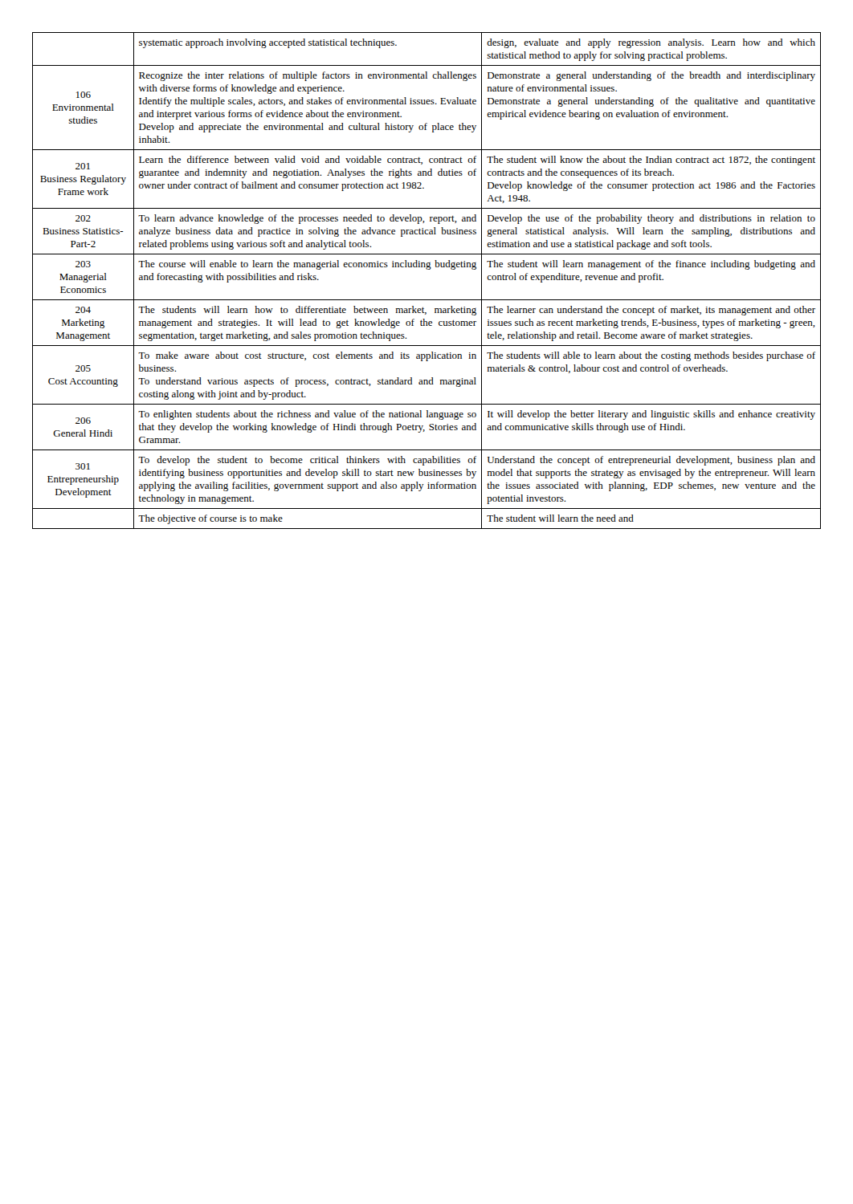| | systematic approach involving accepted statistical techniques. | design, evaluate and apply regression analysis. Learn how and which statistical method to apply for solving practical problems. |
| 106 Environmental studies | Recognize the inter relations of multiple factors in environmental challenges with diverse forms of knowledge and experience. Identify the multiple scales, actors, and stakes of environmental issues. Evaluate and interpret various forms of evidence about the environment. Develop and appreciate the environmental and cultural history of place they inhabit. | Demonstrate a general understanding of the breadth and interdisciplinary nature of environmental issues. Demonstrate a general understanding of the qualitative and quantitative empirical evidence bearing on evaluation of environment. |
| 201 Business Regulatory Frame work | Learn the difference between valid void and voidable contract, contract of guarantee and indemnity and negotiation. Analyses the rights and duties of owner under contract of bailment and consumer protection act 1982. | The student will know the about the Indian contract act 1872, the contingent contracts and the consequences of its breach. Develop knowledge of the consumer protection act 1986 and the Factories Act, 1948. |
| 202 Business Statistics-Part-2 | To learn advance knowledge of the processes needed to develop, report, and analyze business data and practice in solving the advance practical business related problems using various soft and analytical tools. | Develop the use of the probability theory and distributions in relation to general statistical analysis. Will learn the sampling, distributions and estimation and use a statistical package and soft tools. |
| 203 Managerial Economics | The course will enable to learn the managerial economics including budgeting and forecasting with possibilities and risks. | The student will learn management of the finance including budgeting and control of expenditure, revenue and profit. |
| 204 Marketing Management | The students will learn how to differentiate between market, marketing management and strategies. It will lead to get knowledge of the customer segmentation, target marketing, and sales promotion techniques. | The learner can understand the concept of market, its management and other issues such as recent marketing trends, E-business, types of marketing - green, tele, relationship and retail. Become aware of market strategies. |
| 205 Cost Accounting | To make aware about cost structure, cost elements and its application in business. To understand various aspects of process, contract, standard and marginal costing along with joint and by-product. | The students will able to learn about the costing methods besides purchase of materials & control, labour cost and control of overheads. |
| 206 General Hindi | To enlighten students about the richness and value of the national language so that they develop the working knowledge of Hindi through Poetry, Stories and Grammar. | It will develop the better literary and linguistic skills and enhance creativity and communicative skills through use of Hindi. |
| 301 Entrepreneurship Development | To develop the student to become critical thinkers with capabilities of identifying business opportunities and develop skill to start new businesses by applying the availing facilities, government support and also apply information technology in management. | Understand the concept of entrepreneurial development, business plan and model that supports the strategy as envisaged by the entrepreneur. Will learn the issues associated with planning, EDP schemes, new venture and the potential investors. |
| | The objective of course is to make | The student will learn the need and |